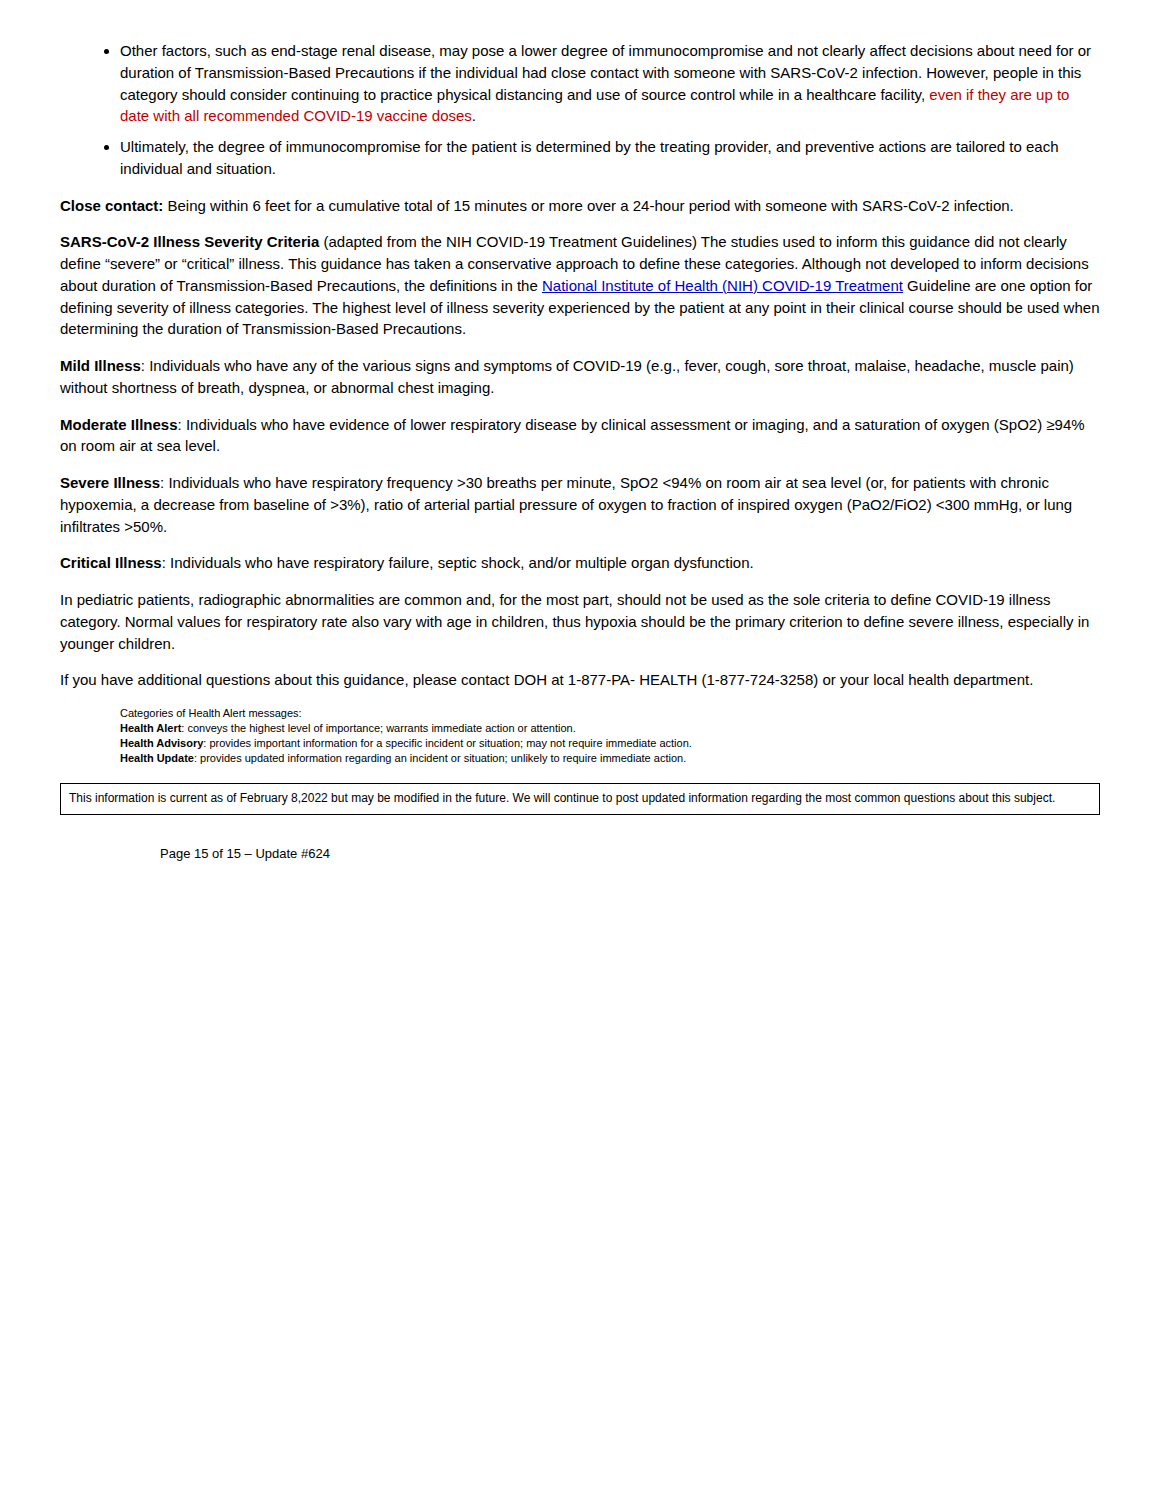Other factors, such as end-stage renal disease, may pose a lower degree of immunocompromise and not clearly affect decisions about need for or duration of Transmission-Based Precautions if the individual had close contact with someone with SARS-CoV-2 infection. However, people in this category should consider continuing to practice physical distancing and use of source control while in a healthcare facility, even if they are up to date with all recommended COVID-19 vaccine doses.
Ultimately, the degree of immunocompromise for the patient is determined by the treating provider, and preventive actions are tailored to each individual and situation.
Close contact: Being within 6 feet for a cumulative total of 15 minutes or more over a 24-hour period with someone with SARS-CoV-2 infection.
SARS-CoV-2 Illness Severity Criteria (adapted from the NIH COVID-19 Treatment Guidelines) The studies used to inform this guidance did not clearly define “severe” or “critical” illness. This guidance has taken a conservative approach to define these categories. Although not developed to inform decisions about duration of Transmission-Based Precautions, the definitions in the National Institute of Health (NIH) COVID-19 Treatment Guideline are one option for defining severity of illness categories. The highest level of illness severity experienced by the patient at any point in their clinical course should be used when determining the duration of Transmission-Based Precautions.
Mild Illness: Individuals who have any of the various signs and symptoms of COVID-19 (e.g., fever, cough, sore throat, malaise, headache, muscle pain) without shortness of breath, dyspnea, or abnormal chest imaging.
Moderate Illness: Individuals who have evidence of lower respiratory disease by clinical assessment or imaging, and a saturation of oxygen (SpO2) ≥94% on room air at sea level.
Severe Illness: Individuals who have respiratory frequency >30 breaths per minute, SpO2 <94% on room air at sea level (or, for patients with chronic hypoxemia, a decrease from baseline of >3%), ratio of arterial partial pressure of oxygen to fraction of inspired oxygen (PaO2/FiO2) <300 mmHg, or lung infiltrates >50%.
Critical Illness: Individuals who have respiratory failure, septic shock, and/or multiple organ dysfunction.
In pediatric patients, radiographic abnormalities are common and, for the most part, should not be used as the sole criteria to define COVID-19 illness category. Normal values for respiratory rate also vary with age in children, thus hypoxia should be the primary criterion to define severe illness, especially in younger children.
If you have additional questions about this guidance, please contact DOH at 1-877-PA- HEALTH (1-877-724-3258) or your local health department.
Categories of Health Alert messages:
Health Alert: conveys the highest level of importance; warrants immediate action or attention.
Health Advisory: provides important information for a specific incident or situation; may not require immediate action.
Health Update: provides updated information regarding an incident or situation; unlikely to require immediate action.
This information is current as of February 8,2022 but may be modified in the future. We will continue to post updated information regarding the most common questions about this subject.
Page 15 of 15 – Update #624